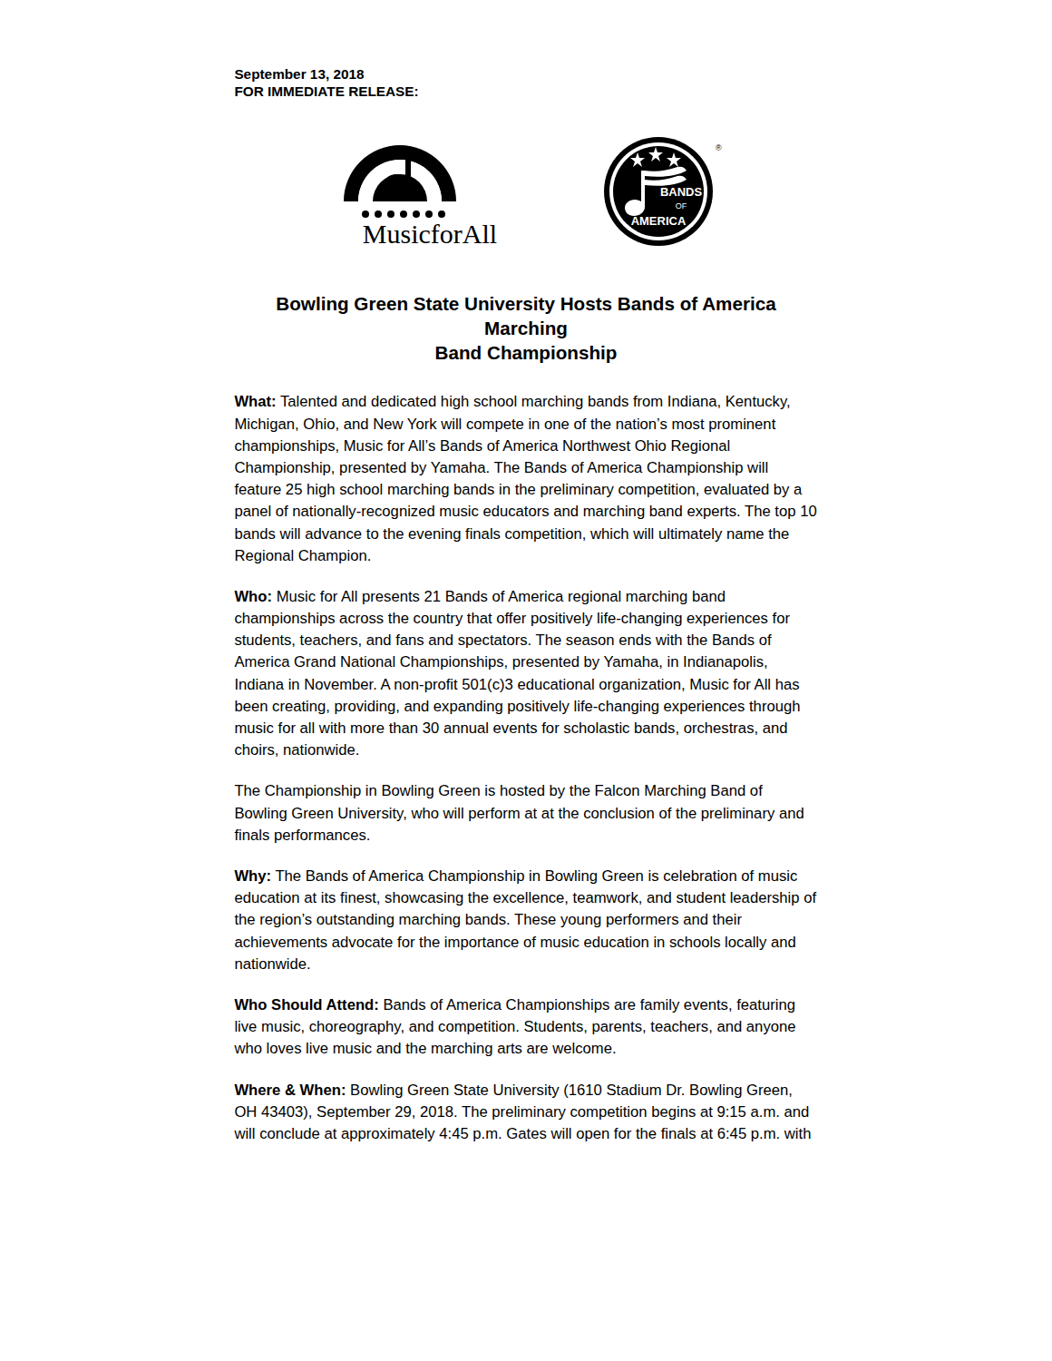September 13, 2018
FOR IMMEDIATE RELEASE:
MusicforAll BANDS OF AMERICA ®
Bowling Green State University Hosts Bands of America Marching
Band Championship
What: Talented and dedicated high school marching bands from Indiana, Kentucky, Michigan, Ohio, and New York will compete in one of the nation’s most prominent championships, Music for All’s Bands of America Northwest Ohio Regional Championship, presented by Yamaha. The Bands of America Championship will feature 25 high school marching bands in the preliminary competition, evaluated by a panel of nationally-recognized music educators and marching band experts. The top 10 bands will advance to the evening finals competition, which will ultimately name the Regional Champion.
Who: Music for All presents 21 Bands of America regional marching band championships across the country that offer positively life-changing experiences for students, teachers, and fans and spectators. The season ends with the Bands of America Grand National Championships, presented by Yamaha, in Indianapolis, Indiana in November. A non-profit 501(c)3 educational organization, Music for All has been creating, providing, and expanding positively life-changing experiences through music for all with more than 30 annual events for scholastic bands, orchestras, and choirs, nationwide.
The Championship in Bowling Green is hosted by the Falcon Marching Band of Bowling Green University, who will perform at at the conclusion of the preliminary and finals performances.
Why: The Bands of America Championship in Bowling Green is celebration of music education at its finest, showcasing the excellence, teamwork, and student leadership of the region’s outstanding marching bands. These young performers and their achievements advocate for the importance of music education in schools locally and nationwide.
Who Should Attend: Bands of America Championships are family events, featuring live music, choreography, and competition. Students, parents, teachers, and anyone who loves live music and the marching arts are welcome.
Where & When: Bowling Green State University (1610 Stadium Dr. Bowling Green, OH 43403), September 29, 2018. The preliminary competition begins at 9:15 a.m. and will conclude at approximately 4:45 p.m. Gates will open for the finals at 6:45 p.m. with